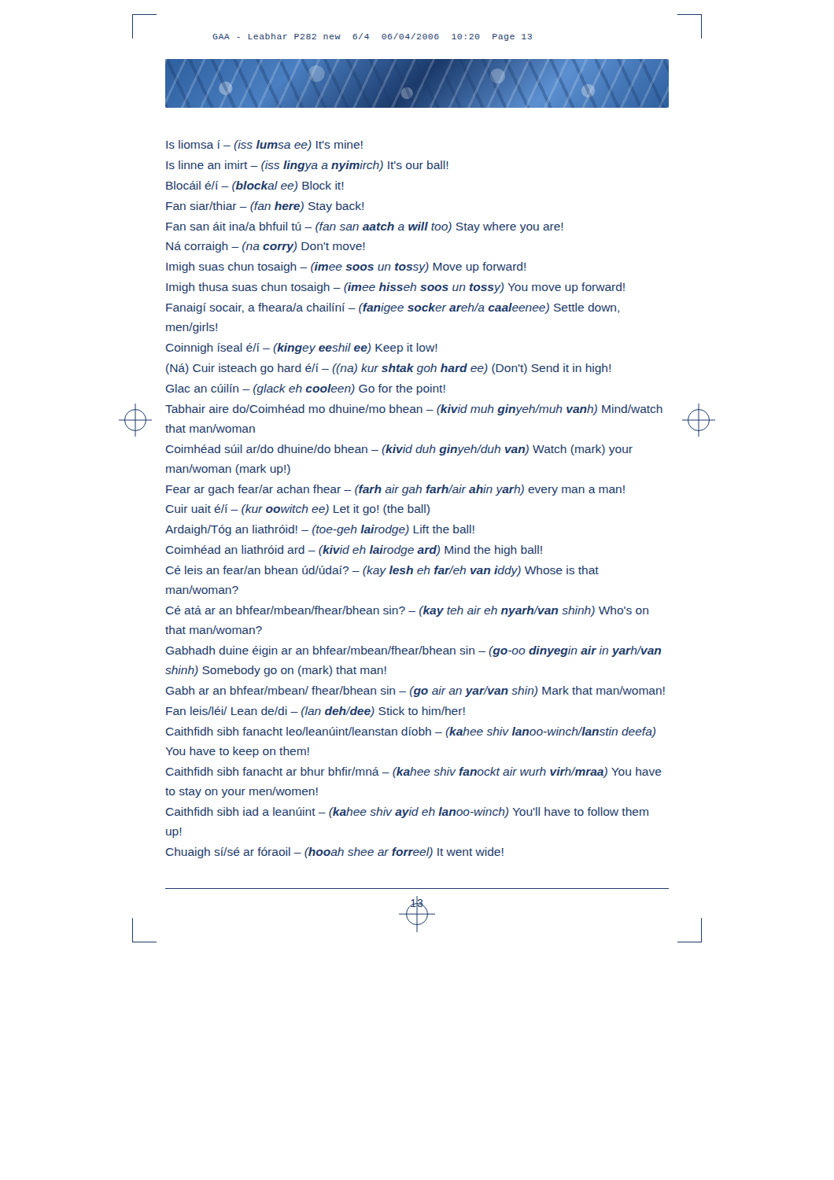GAA - Leabhar P282 new 6/4 06/04/2006 10:20 Page 13
Is liomsa í – (iss lumsa ee) It's mine!
Is linne an imirt – (iss lingya a nyimirch) It's our ball!
Blocáil é/í – (blockal ee) Block it!
Fan siar/thiar – (fan here) Stay back!
Fan san áit ina/a bhfuil tú – (fan san aatch a will too) Stay where you are!
Ná corraigh – (na corry) Don't move!
Imigh suas chun tosaigh – (imee soos un tossy) Move up forward!
Imigh thusa suas chun tosaigh – (imee hisseh soos un tossy) You move up forward!
Fanaigí socair, a fheara/a chailíní – (fanigee socker areh/a caaleenee) Settle down, men/girls!
Coinnigh íseal é/í – (kingey eeshil ee) Keep it low!
(Ná) Cuir isteach go hard é/í – ((na) kur shtak goh hard ee) (Don't) Send it in high!
Glac an cúilín – (glack eh cooleen) Go for the point!
Tabhair aire do/Coimhéad mo dhuine/mo bhean – (kivid muh ginyeh/muh vanh) Mind/watch that man/woman
Coimhéad súil ar/do dhuine/do bhean – (kivid duh ginyeh/duh van) Watch (mark) your man/woman (mark up!)
Fear ar gach fear/ar achan fhear – (farh air gah farh/air ahin yarh) every man a man!
Cuir uait é/í – (kur oowitch ee) Let it go! (the ball)
Ardaigh/Tóg an liathróid! – (toe-geh lairodge) Lift the ball!
Coimhéad an liathróid ard – (kivid eh lairodge ard) Mind the high ball!
Cé leis an fear/an bhean úd/údaí? – (kay lesh eh far/eh van iddy) Whose is that man/woman?
Cé atá ar an bhfear/mbean/fhear/bhean sin? – (kay teh air eh nyarh/van shinh) Who's on that man/woman?
Gabhadh duine éigin ar an bhfear/mbean/fhear/bhean sin – (go-oo dinyegin air in yarh/van shinh) Somebody go on (mark) that man!
Gabh ar an bhfear/mbean/ fhear/bhean sin – (go air an yar/van shin) Mark that man/woman!
Fan leis/léi/ Lean de/di – (lan deh/dee) Stick to him/her!
Caithfidh sibh fanacht leo/leanúint/leanstan díobh – (kahee shiv lanoo-winch/lanstin deefa) You have to keep on them!
Caithfidh sibh fanacht ar bhur bhfir/mná – (kahee shiv fanockt air wurh virh/mraa) You have to stay on your men/women!
Caithfidh sibh iad a leanúint – (kahee shiv ayid eh lanoo-winch) You'll have to follow them up!
Chuaigh sí/sé ar fóraoil – (hooah shee ar forreel) It went wide!
13